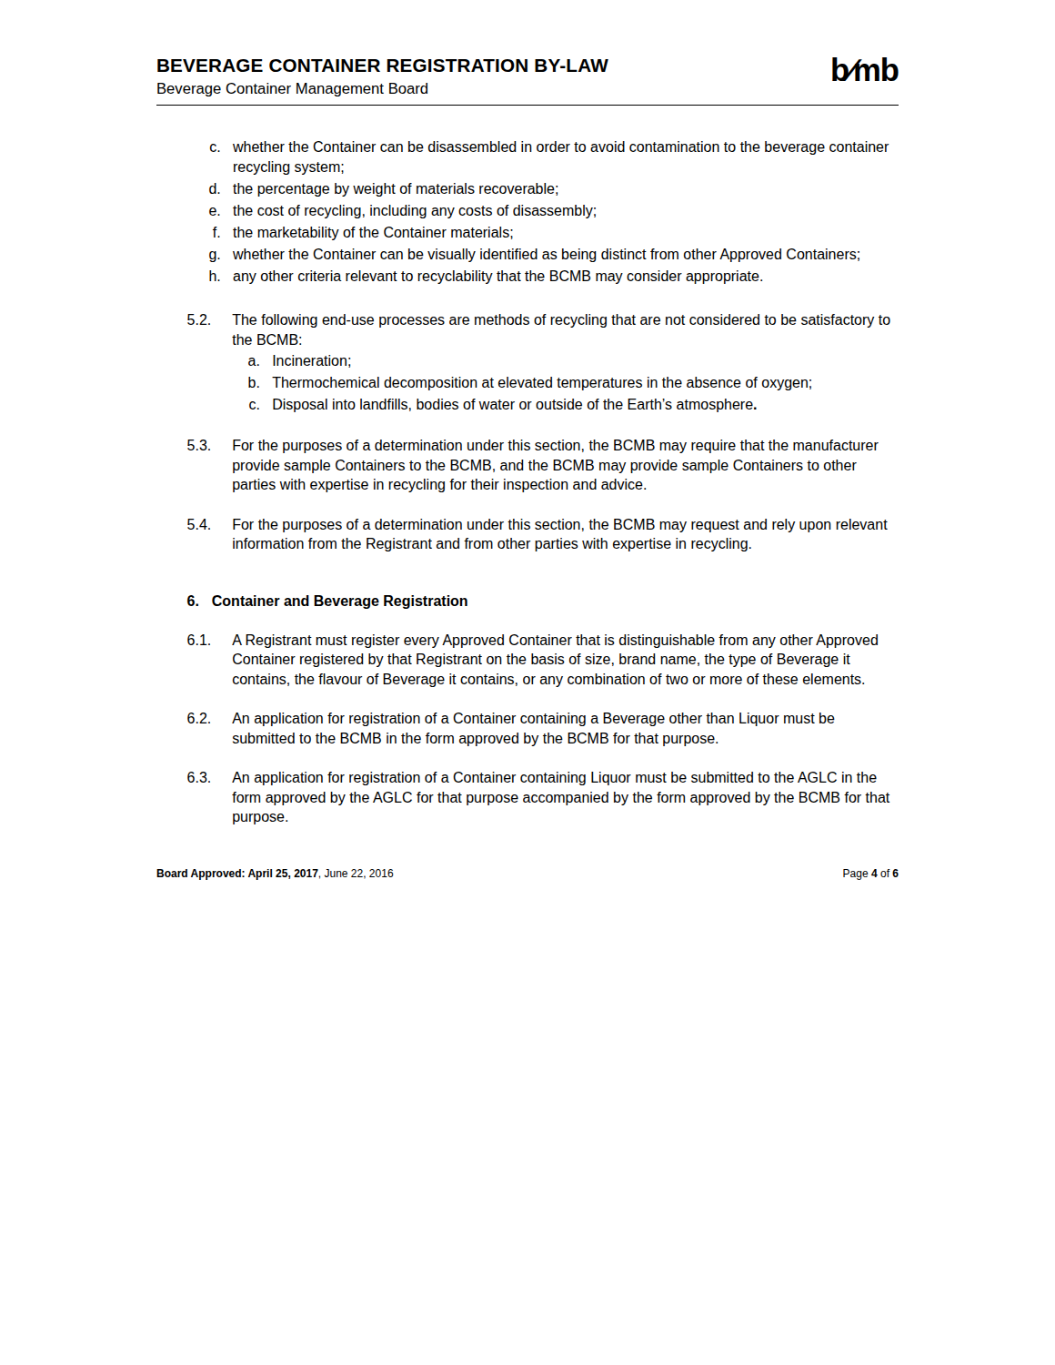Beverage Container Registration By-Law
Beverage Container Management Board
b∕mb
whether the Container can be disassembled in order to avoid contamination to the beverage container recycling system;
the percentage by weight of materials recoverable;
the cost of recycling, including any costs of disassembly;
the marketability of the Container materials;
whether the Container can be visually identified as being distinct from other Approved Containers;
any other criteria relevant to recyclability that the BCMB may consider appropriate.
5.2.
The following end-use processes are methods of recycling that are not considered to be satisfactory to the BCMB:
Incineration;
Thermochemical decomposition at elevated temperatures in the absence of oxygen;
Disposal into landfills, bodies of water or outside of the Earth’s atmosphere.
5.3.
For the purposes of a determination under this section, the BCMB may require that the manufacturer provide sample Containers to the BCMB, and the BCMB may provide sample Containers to other parties with expertise in recycling for their inspection and advice.
5.4.
For the purposes of a determination under this section, the BCMB may request and rely upon relevant information from the Registrant and from other parties with expertise in recycling.
6. Container and Beverage Registration
6.1.
A Registrant must register every Approved Container that is distinguishable from any other Approved Container registered by that Registrant on the basis of size, brand name, the type of Beverage it contains, the flavour of Beverage it contains, or any combination of two or more of these elements.
6.2.
An application for registration of a Container containing a Beverage other than Liquor must be submitted to the BCMB in the form approved by the BCMB for that purpose.
6.3.
An application for registration of a Container containing Liquor must be submitted to the AGLC in the form approved by the AGLC for that purpose accompanied by the form approved by the BCMB for that purpose.
Board Approved: April 25, 2017, June 22, 2016
Page 4 of 6